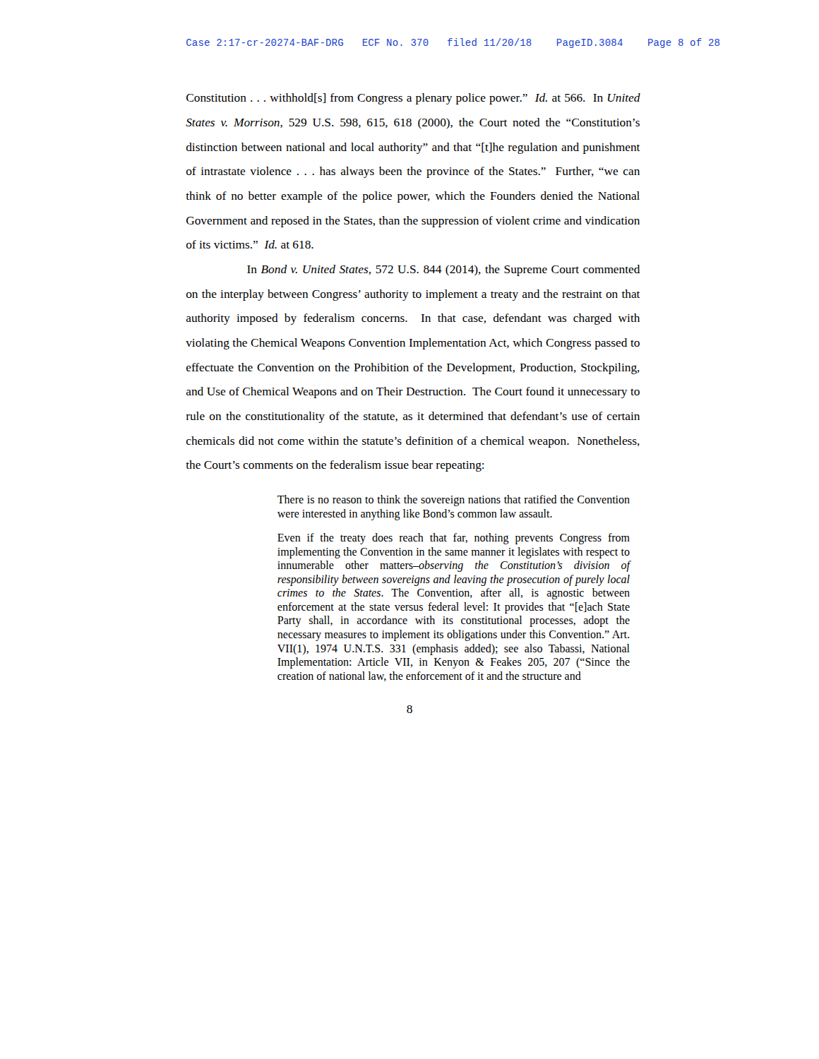Case 2:17-cr-20274-BAF-DRG ECF No. 370 filed 11/20/18 PageID.3084 Page 8 of 28
Constitution . . . withhold[s] from Congress a plenary police power.” Id. at 566. In United States v. Morrison, 529 U.S. 598, 615, 618 (2000), the Court noted the “Constitution’s distinction between national and local authority” and that “[t]he regulation and punishment of intrastate violence . . . has always been the province of the States.” Further, “we can think of no better example of the police power, which the Founders denied the National Government and reposed in the States, than the suppression of violent crime and vindication of its victims.” Id. at 618.
In Bond v. United States, 572 U.S. 844 (2014), the Supreme Court commented on the interplay between Congress’ authority to implement a treaty and the restraint on that authority imposed by federalism concerns. In that case, defendant was charged with violating the Chemical Weapons Convention Implementation Act, which Congress passed to effectuate the Convention on the Prohibition of the Development, Production, Stockpiling, and Use of Chemical Weapons and on Their Destruction. The Court found it unnecessary to rule on the constitutionality of the statute, as it determined that defendant’s use of certain chemicals did not come within the statute’s definition of a chemical weapon. Nonetheless, the Court’s comments on the federalism issue bear repeating:
There is no reason to think the sovereign nations that ratified the Convention were interested in anything like Bond’s common law assault.
Even if the treaty does reach that far, nothing prevents Congress from implementing the Convention in the same manner it legislates with respect to innumerable other matters–observing the Constitution’s division of responsibility between sovereigns and leaving the prosecution of purely local crimes to the States. The Convention, after all, is agnostic between enforcement at the state versus federal level: It provides that “[e]ach State Party shall, in accordance with its constitutional processes, adopt the necessary measures to implement its obligations under this Convention.” Art. VII(1), 1974 U.N.T.S. 331 (emphasis added); see also Tabassi, National Implementation: Article VII, in Kenyon & Feakes 205, 207 (“Since the creation of national law, the enforcement of it and the structure and
8